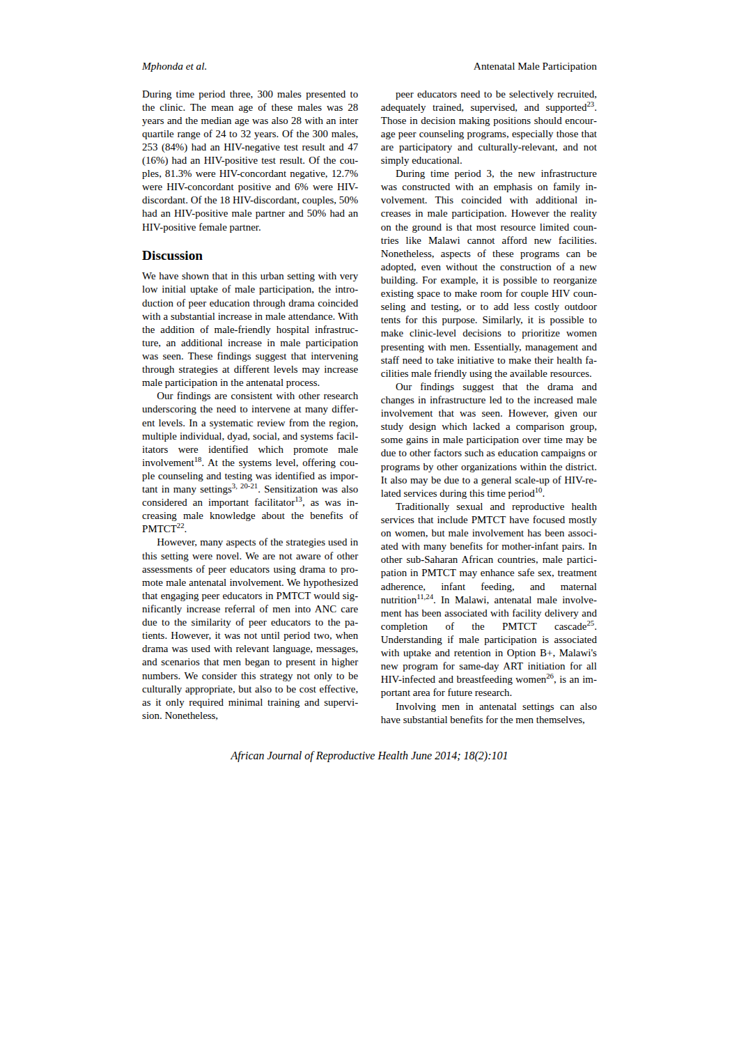Mphonda et al. Antenatal Male Participation
During time period three, 300 males presented to the clinic. The mean age of these males was 28 years and the median age was also 28 with an inter quartile range of 24 to 32 years. Of the 300 males, 253 (84%) had an HIV-negative test result and 47 (16%) had an HIV-positive test result. Of the couples, 81.3% were HIV-concordant negative, 12.7% were HIV-concordant positive and 6% were HIV-discordant. Of the 18 HIV-discordant, couples, 50% had an HIV-positive male partner and 50% had an HIV-positive female partner.
Discussion
We have shown that in this urban setting with very low initial uptake of male participation, the introduction of peer education through drama coincided with a substantial increase in male attendance. With the addition of male-friendly hospital infrastructure, an additional increase in male participation was seen. These findings suggest that intervening through strategies at different levels may increase male participation in the antenatal process.
Our findings are consistent with other research underscoring the need to intervene at many different levels. In a systematic review from the region, multiple individual, dyad, social, and systems facilitators were identified which promote male involvement18. At the systems level, offering couple counseling and testing was identified as important in many settings3, 20-21. Sensitization was also considered an important facilitator13, as was increasing male knowledge about the benefits of PMTCT22.
However, many aspects of the strategies used in this setting were novel. We are not aware of other assessments of peer educators using drama to promote male antenatal involvement. We hypothesized that engaging peer educators in PMTCT would significantly increase referral of men into ANC care due to the similarity of peer educators to the patients. However, it was not until period two, when drama was used with relevant language, messages, and scenarios that men began to present in higher numbers. We consider this strategy not only to be culturally appropriate, but also to be cost effective, as it only required minimal training and supervision. Nonetheless,
peer educators need to be selectively recruited, adequately trained, supervised, and supported23. Those in decision making positions should encourage peer counseling programs, especially those that are participatory and culturally-relevant, and not simply educational.
During time period 3, the new infrastructure was constructed with an emphasis on family involvement. This coincided with additional increases in male participation. However the reality on the ground is that most resource limited countries like Malawi cannot afford new facilities. Nonetheless, aspects of these programs can be adopted, even without the construction of a new building. For example, it is possible to reorganize existing space to make room for couple HIV counseling and testing, or to add less costly outdoor tents for this purpose. Similarly, it is possible to make clinic-level decisions to prioritize women presenting with men. Essentially, management and staff need to take initiative to make their health facilities male friendly using the available resources.
Our findings suggest that the drama and changes in infrastructure led to the increased male involvement that was seen. However, given our study design which lacked a comparison group, some gains in male participation over time may be due to other factors such as education campaigns or programs by other organizations within the district. It also may be due to a general scale-up of HIV-related services during this time period10.
Traditionally sexual and reproductive health services that include PMTCT have focused mostly on women, but male involvement has been associated with many benefits for mother-infant pairs. In other sub-Saharan African countries, male participation in PMTCT may enhance safe sex, treatment adherence, infant feeding, and maternal nutrition11,24. In Malawi, antenatal male involvement has been associated with facility delivery and completion of the PMTCT cascade25. Understanding if male participation is associated with uptake and retention in Option B+, Malawi's new program for same-day ART initiation for all HIV-infected and breastfeeding women26, is an important area for future research.
Involving men in antenatal settings can also have substantial benefits for the men themselves,
African Journal of Reproductive Health June 2014; 18(2):101